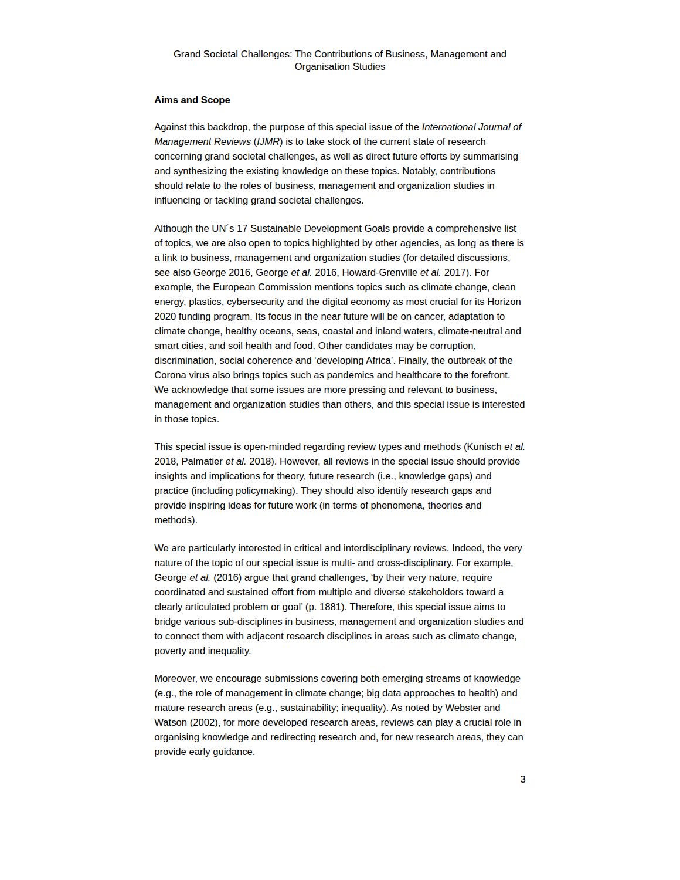Grand Societal Challenges: The Contributions of Business, Management and Organisation Studies
Aims and Scope
Against this backdrop, the purpose of this special issue of the International Journal of Management Reviews (IJMR) is to take stock of the current state of research concerning grand societal challenges, as well as direct future efforts by summarising and synthesizing the existing knowledge on these topics. Notably, contributions should relate to the roles of business, management and organization studies in influencing or tackling grand societal challenges.
Although the UN´s 17 Sustainable Development Goals provide a comprehensive list of topics, we are also open to topics highlighted by other agencies, as long as there is a link to business, management and organization studies (for detailed discussions, see also George 2016, George et al. 2016, Howard-Grenville et al. 2017). For example, the European Commission mentions topics such as climate change, clean energy, plastics, cybersecurity and the digital economy as most crucial for its Horizon 2020 funding program. Its focus in the near future will be on cancer, adaptation to climate change, healthy oceans, seas, coastal and inland waters, climate-neutral and smart cities, and soil health and food. Other candidates may be corruption, discrimination, social coherence and ‘developing Africa’. Finally, the outbreak of the Corona virus also brings topics such as pandemics and healthcare to the forefront. We acknowledge that some issues are more pressing and relevant to business, management and organization studies than others, and this special issue is interested in those topics.
This special issue is open-minded regarding review types and methods (Kunisch et al. 2018, Palmatier et al. 2018). However, all reviews in the special issue should provide insights and implications for theory, future research (i.e., knowledge gaps) and practice (including policymaking). They should also identify research gaps and provide inspiring ideas for future work (in terms of phenomena, theories and methods).
We are particularly interested in critical and interdisciplinary reviews. Indeed, the very nature of the topic of our special issue is multi- and cross-disciplinary. For example, George et al. (2016) argue that grand challenges, ‘by their very nature, require coordinated and sustained effort from multiple and diverse stakeholders toward a clearly articulated problem or goal’ (p. 1881). Therefore, this special issue aims to bridge various sub-disciplines in business, management and organization studies and to connect them with adjacent research disciplines in areas such as climate change, poverty and inequality.
Moreover, we encourage submissions covering both emerging streams of knowledge (e.g., the role of management in climate change; big data approaches to health) and mature research areas (e.g., sustainability; inequality). As noted by Webster and Watson (2002), for more developed research areas, reviews can play a crucial role in organising knowledge and redirecting research and, for new research areas, they can provide early guidance.
3